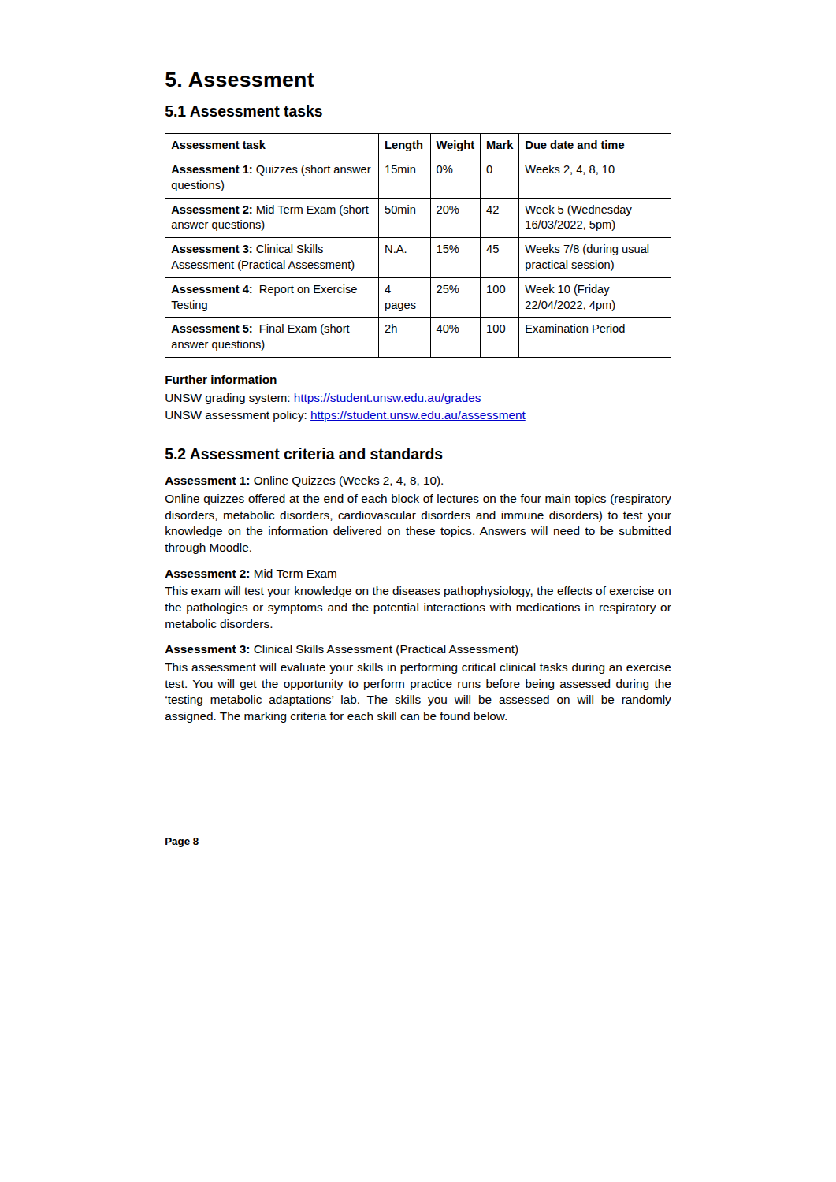5. Assessment
5.1 Assessment tasks
| Assessment task | Length | Weight | Mark | Due date and time |
| --- | --- | --- | --- | --- |
| Assessment 1: Quizzes (short answer questions) | 15min | 0% | 0 | Weeks 2, 4, 8, 10 |
| Assessment 2: Mid Term Exam (short answer questions) | 50min | 20% | 42 | Week 5 (Wednesday 16/03/2022, 5pm) |
| Assessment 3: Clinical Skills Assessment (Practical Assessment) | N.A. | 15% | 45 | Weeks 7/8 (during usual practical session) |
| Assessment 4: Report on Exercise Testing | 4 pages | 25% | 100 | Week 10 (Friday 22/04/2022, 4pm) |
| Assessment 5: Final Exam (short answer questions) | 2h | 40% | 100 | Examination Period |
Further information
UNSW grading system: https://student.unsw.edu.au/grades
UNSW assessment policy: https://student.unsw.edu.au/assessment
5.2 Assessment criteria and standards
Assessment 1: Online Quizzes (Weeks 2, 4, 8, 10).
Online quizzes offered at the end of each block of lectures on the four main topics (respiratory disorders, metabolic disorders, cardiovascular disorders and immune disorders) to test your knowledge on the information delivered on these topics. Answers will need to be submitted through Moodle.
Assessment 2: Mid Term Exam
This exam will test your knowledge on the diseases pathophysiology, the effects of exercise on the pathologies or symptoms and the potential interactions with medications in respiratory or metabolic disorders.
Assessment 3: Clinical Skills Assessment (Practical Assessment)
This assessment will evaluate your skills in performing critical clinical tasks during an exercise test. You will get the opportunity to perform practice runs before being assessed during the ‘testing metabolic adaptations’ lab. The skills you will be assessed on will be randomly assigned. The marking criteria for each skill can be found below.
Page 8